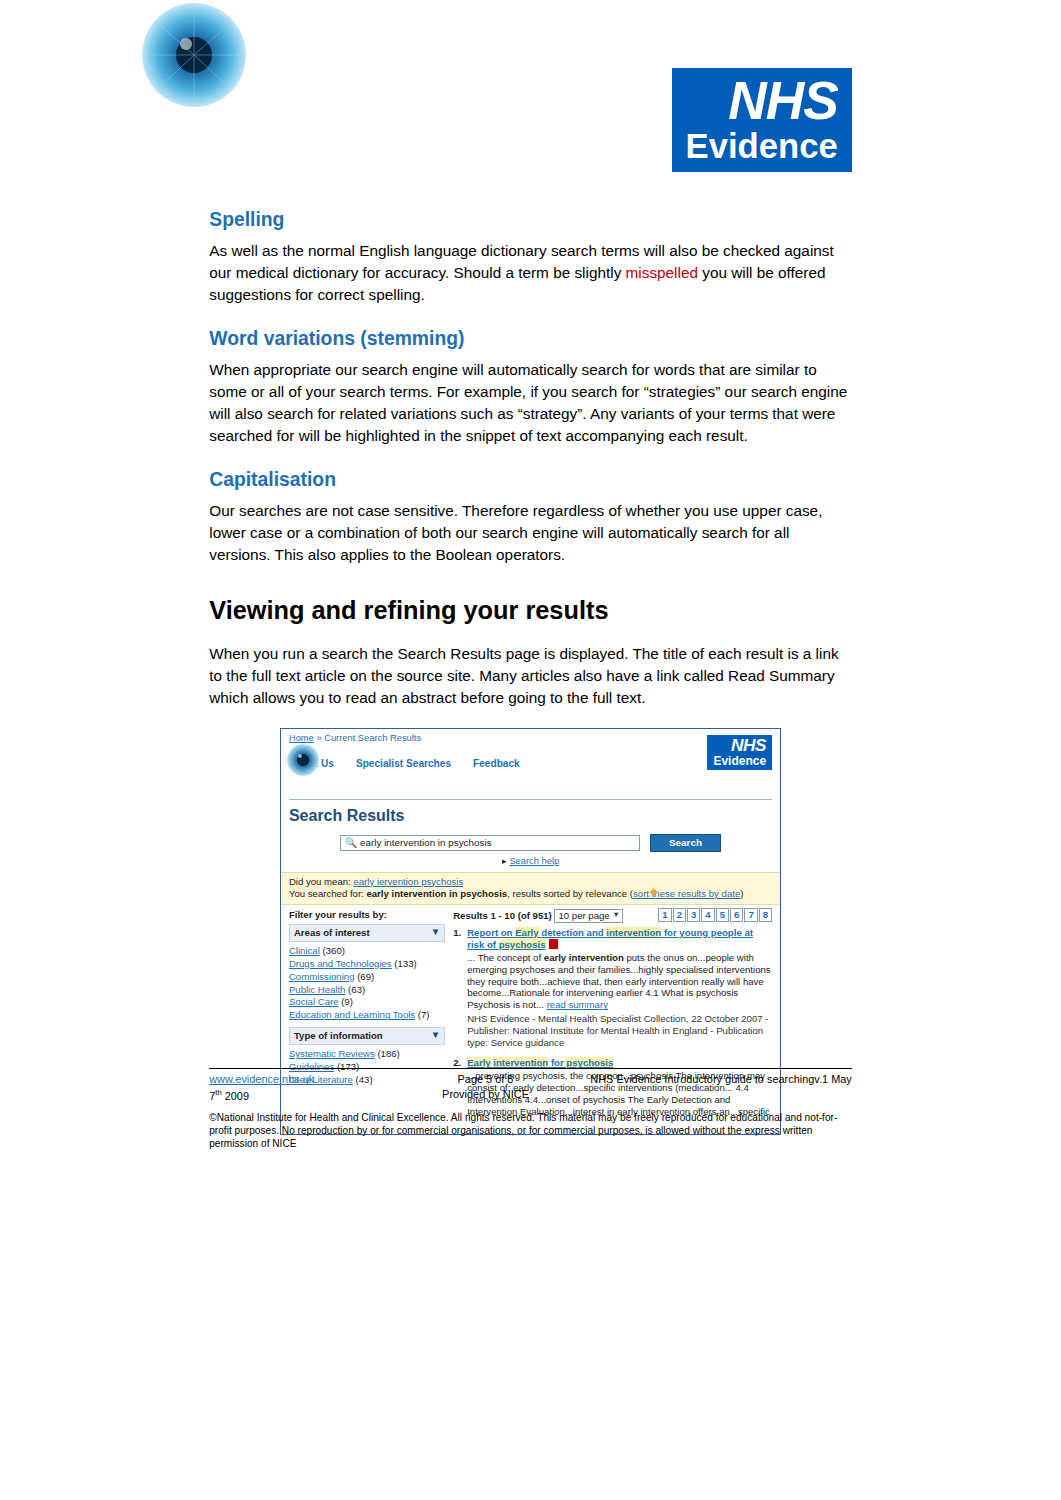NHS Evidence
Spelling
As well as the normal English language dictionary search terms will also be checked against our medical dictionary for accuracy. Should a term be slightly misspelled you will be offered suggestions for correct spelling.
Word variations (stemming)
When appropriate our search engine will automatically search for words that are similar to some or all of your search terms. For example, if you search for “strategies” our search engine will also search for related variations such as “strategy”. Any variants of your terms that were searched for will be highlighted in the snippet of text accompanying each result.
Capitalisation
Our searches are not case sensitive. Therefore regardless of whether you use upper case, lower case or a combination of both our search engine will automatically search for all versions. This also applies to the Boolean operators.
Viewing and refining your results
When you run a search the Search Results page is displayed. The title of each result is a link to the full text article on the source site. Many articles also have a link called Read Summary which allows you to read an abstract before going to the full text.
NHS Evidence
Home » Current Search Results
About Us Specialist Searches Feedback
Search Results
🔍early intervention in psychosis Search
▸ Search help
Did you mean: early iervention psychosis
You searched for: early intervention in psychosis, results sorted by relevance (sort these results by date)
✦
Filter your results by:
Areas of interest ▼
Clinical (360)
Drugs and Technologies (133)
Commissioning (69)
Public Health (63)
Social Care (9)
Education and Learning Tools (7)
Type of information ▼
Systematic Reviews (186)
Guidelines (173)
Grey Literature (43)
Results 1 - 10 (of 951) 10 per page 12345678
1.
Report on Early detection and intervention for young people at risk of psychosis
... The concept of early intervention puts the onus on...people with emerging psychoses and their families...highly specialised interventions they require both...achieve that, then early intervention really will have become...Rationale for intervening earlier 4.1 What is psychosis Psychosis is not... read summary
NHS Evidence - Mental Health Specialist Collection, 22 October 2007 - Publisher: National Institute for Mental Health in England - Publication type: Service guidance
2.
Early intervention for psychosis
...preventing psychosis, the common...psychosis The intervention may consist of: early detection...specific interventions (medication... 4.4 Interventions 4.4...onset of psychosis The Early Detection and Intervention Evaluation...interest in early intervention offers an...specific
www.evidence.nhs.uk
7th 2009
Page 5 of 8
Provided by NICE
NHS Evidence Introductory guide to searchingv.1 May
©National Institute for Health and Clinical Excellence. All rights reserved. This material may be freely reproduced for educational and not-for-profit purposes. No reproduction by or for commercial organisations, or for commercial purposes, is allowed without the express written permission of NICE